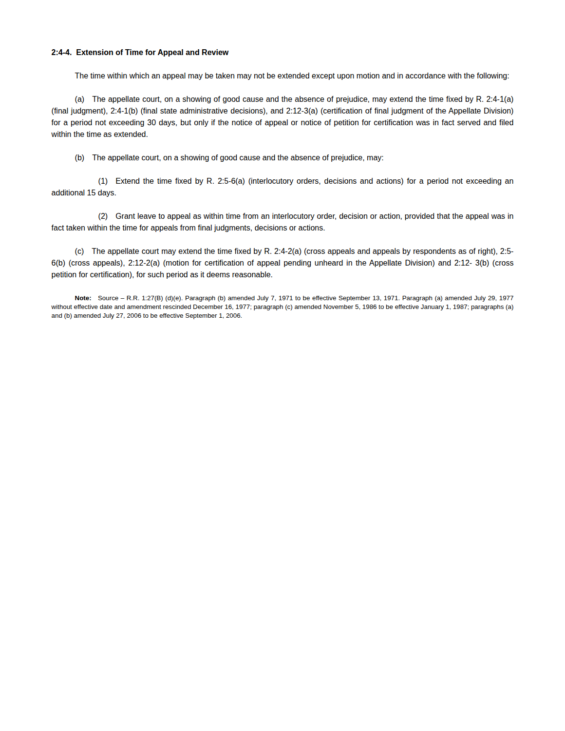2:4-4. Extension of Time for Appeal and Review
The time within which an appeal may be taken may not be extended except upon motion and in accordance with the following:
(a) The appellate court, on a showing of good cause and the absence of prejudice, may extend the time fixed by R. 2:4-1(a) (final judgment), 2:4-1(b) (final state administrative decisions), and 2:12-3(a) (certification of final judgment of the Appellate Division) for a period not exceeding 30 days, but only if the notice of appeal or notice of petition for certification was in fact served and filed within the time as extended.
(b) The appellate court, on a showing of good cause and the absence of prejudice, may:
(1) Extend the time fixed by R. 2:5-6(a) (interlocutory orders, decisions and actions) for a period not exceeding an additional 15 days.
(2) Grant leave to appeal as within time from an interlocutory order, decision or action, provided that the appeal was in fact taken within the time for appeals from final judgments, decisions or actions.
(c) The appellate court may extend the time fixed by R. 2:4-2(a) (cross appeals and appeals by respondents as of right), 2:5-6(b) (cross appeals), 2:12-2(a) (motion for certification of appeal pending unheard in the Appellate Division) and 2:12- 3(b) (cross petition for certification), for such period as it deems reasonable.
Note: Source – R.R. 1:27(B) (d)(e). Paragraph (b) amended July 7, 1971 to be effective September 13, 1971. Paragraph (a) amended July 29, 1977 without effective date and amendment rescinded December 16, 1977; paragraph (c) amended November 5, 1986 to be effective January 1, 1987; paragraphs (a) and (b) amended July 27, 2006 to be effective September 1, 2006.